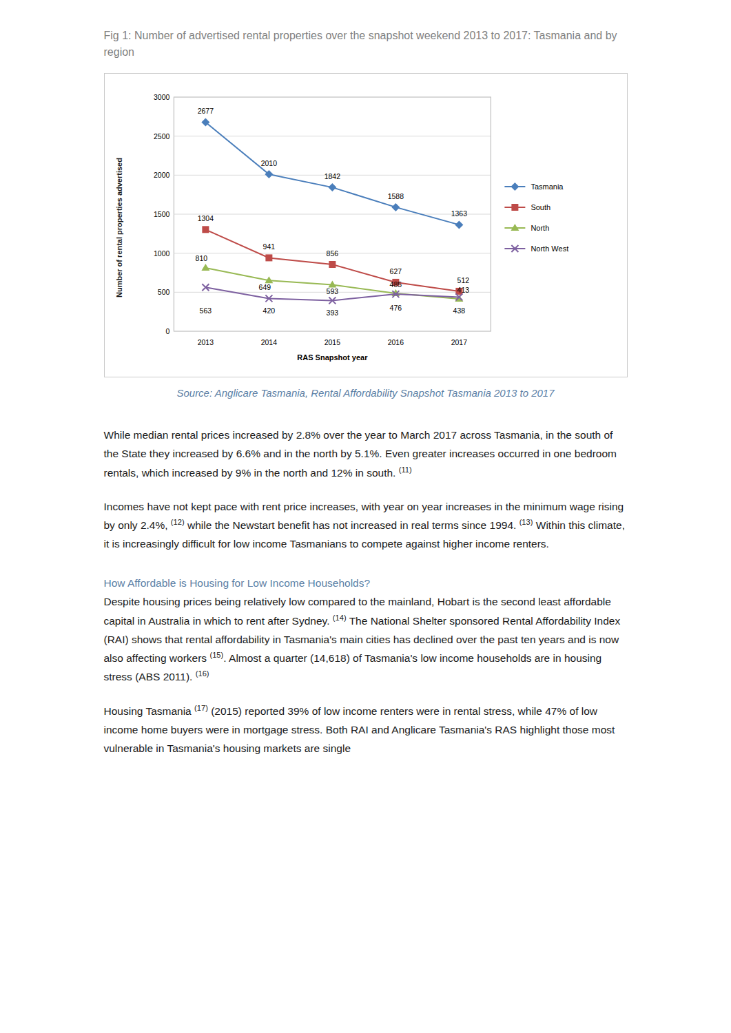Fig 1: Number of advertised rental properties over the snapshot weekend 2013 to 2017: Tasmania and by region
Number of rental properties advertised
3000 2500 2000 1500 1000 500 0 2013 2014 2015 2016 2017 RAS Snapshot year 2677 2010 1842 1588 1363 1304 941 856 627 512 810 649 593 485 413 563 420 393 476 438 Tasmania South North North West
Source: Anglicare Tasmania, Rental Affordability Snapshot Tasmania 2013 to 2017
While median rental prices increased by 2.8% over the year to March 2017 across Tasmania, in the south of the State they increased by 6.6% and in the north by 5.1%. Even greater increases occurred in one bedroom rentals, which increased by 9% in the north and 12% in south. (11)
Incomes have not kept pace with rent price increases, with year on year increases in the minimum wage rising by only 2.4%, (12) while the Newstart benefit has not increased in real terms since 1994. (13) Within this climate, it is increasingly difficult for low income Tasmanians to compete against higher income renters.
How Affordable is Housing for Low Income Households?
Despite housing prices being relatively low compared to the mainland, Hobart is the second least affordable capital in Australia in which to rent after Sydney. (14) The National Shelter sponsored Rental Affordability Index (RAI) shows that rental affordability in Tasmania's main cities has declined over the past ten years and is now also affecting workers (15). Almost a quarter (14,618) of Tasmania's low income households are in housing stress (ABS 2011). (16)
Housing Tasmania (17) (2015) reported 39% of low income renters were in rental stress, while 47% of low income home buyers were in mortgage stress. Both RAI and Anglicare Tasmania's RAS highlight those most vulnerable in Tasmania's housing markets are single